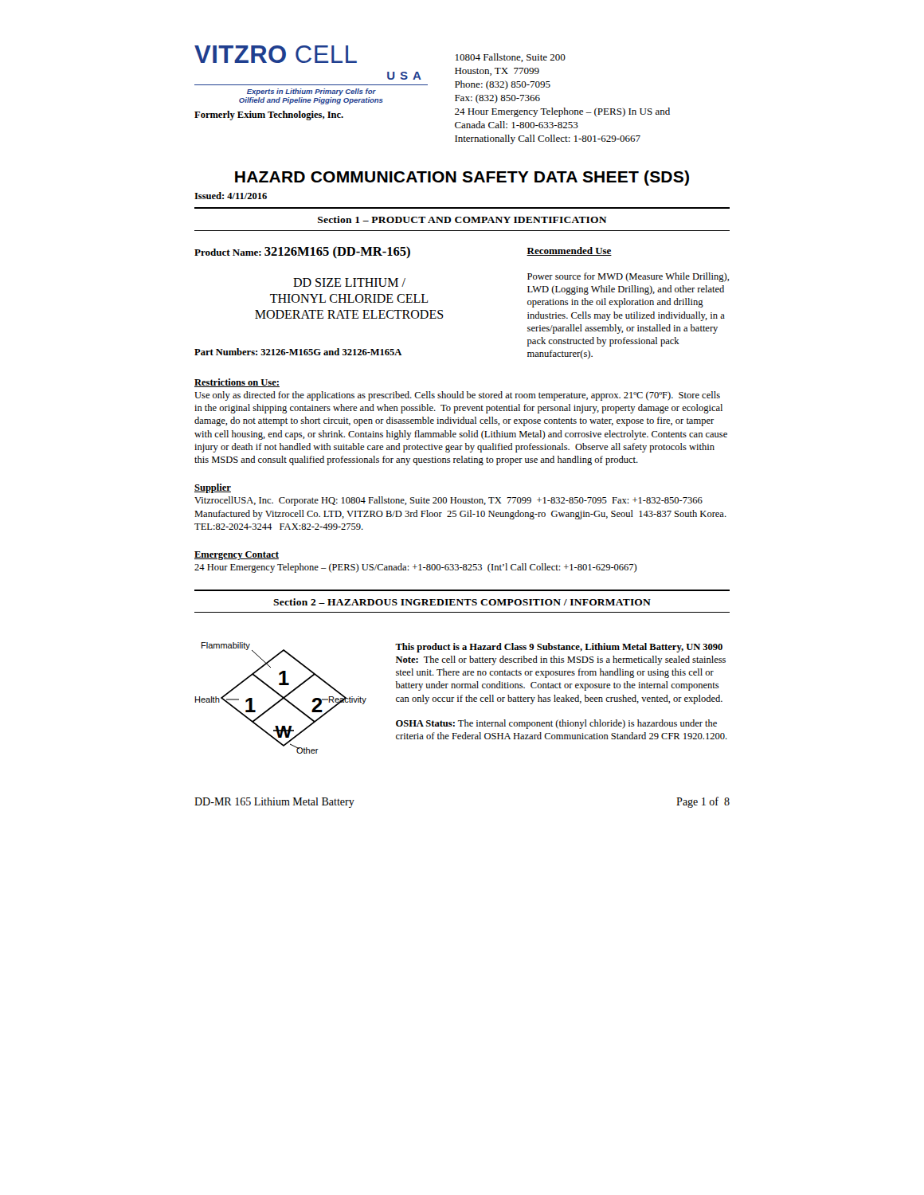VITZRO CELL
USA
Experts in Lithium Primary Cells for
Oilfield and Pipeline Pigging Operations
Formerly Exium Technologies, Inc.
10804 Fallstone, Suite 200
Houston, TX 77099
Phone: (832) 850-7095
Fax: (832) 850-7366
24 Hour Emergency Telephone – (PERS) In US and
Canada Call: 1-800-633-8253
Internationally Call Collect: 1-801-629-0667
HAZARD COMMUNICATION SAFETY DATA SHEET (SDS)
Issued: 4/11/2016
Section 1 – PRODUCT AND COMPANY IDENTIFICATION
Product Name: 32126M165 (DD-MR-165)
DD SIZE LITHIUM /
THIONYL CHLORIDE CELL
MODERATE RATE ELECTRODES
Part Numbers: 32126-M165G and 32126-M165A
Recommended Use
Power source for MWD (Measure While Drilling), LWD (Logging While Drilling), and other related operations in the oil exploration and drilling industries. Cells may be utilized individually, in a series/parallel assembly, or installed in a battery pack constructed by professional pack manufacturer(s).
Restrictions on Use:
Use only as directed for the applications as prescribed. Cells should be stored at room temperature, approx. 21ºC (70ºF). Store cells in the original shipping containers where and when possible. To prevent potential for personal injury, property damage or ecological damage, do not attempt to short circuit, open or disassemble individual cells, or expose contents to water, expose to fire, or tamper with cell housing, end caps, or shrink. Contains highly flammable solid (Lithium Metal) and corrosive electrolyte. Contents can cause injury or death if not handled with suitable care and protective gear by qualified professionals. Observe all safety protocols within this MSDS and consult qualified professionals for any questions relating to proper use and handling of product.
Supplier
VitzrocellUSA, Inc. Corporate HQ: 10804 Fallstone, Suite 200 Houston, TX 77099 +1-832-850-7095 Fax: +1-832-850-7366
Manufactured by Vitzrocell Co. LTD, VITZRO B/D 3rd Floor 25 Gil-10 Neungdong-ro Gwangjin-Gu, Seoul 143-837 South Korea. TEL:82-2024-3244 FAX:82-2-499-2759.
Emergency Contact
24 Hour Emergency Telephone – (PERS) US/Canada: +1-800-633-8253 (Int’l Call Collect: +1-801-629-0667)
Section 2 – HAZARDOUS INGREDIENTS COMPOSITION / INFORMATION
1 1 2 W Flammability Health Reactivity Other
This product is a Hazard Class 9 Substance, Lithium Metal Battery, UN 3090
Note: The cell or battery described in this MSDS is a hermetically sealed stainless steel unit. There are no contacts or exposures from handling or using this cell or battery under normal conditions. Contact or exposure to the internal components can only occur if the cell or battery has leaked, been crushed, vented, or exploded.
OSHA Status: The internal component (thionyl chloride) is hazardous under the criteria of the Federal OSHA Hazard Communication Standard 29 CFR 1920.1200.
DD-MR 165 Lithium Metal Battery
Page 1 of 8